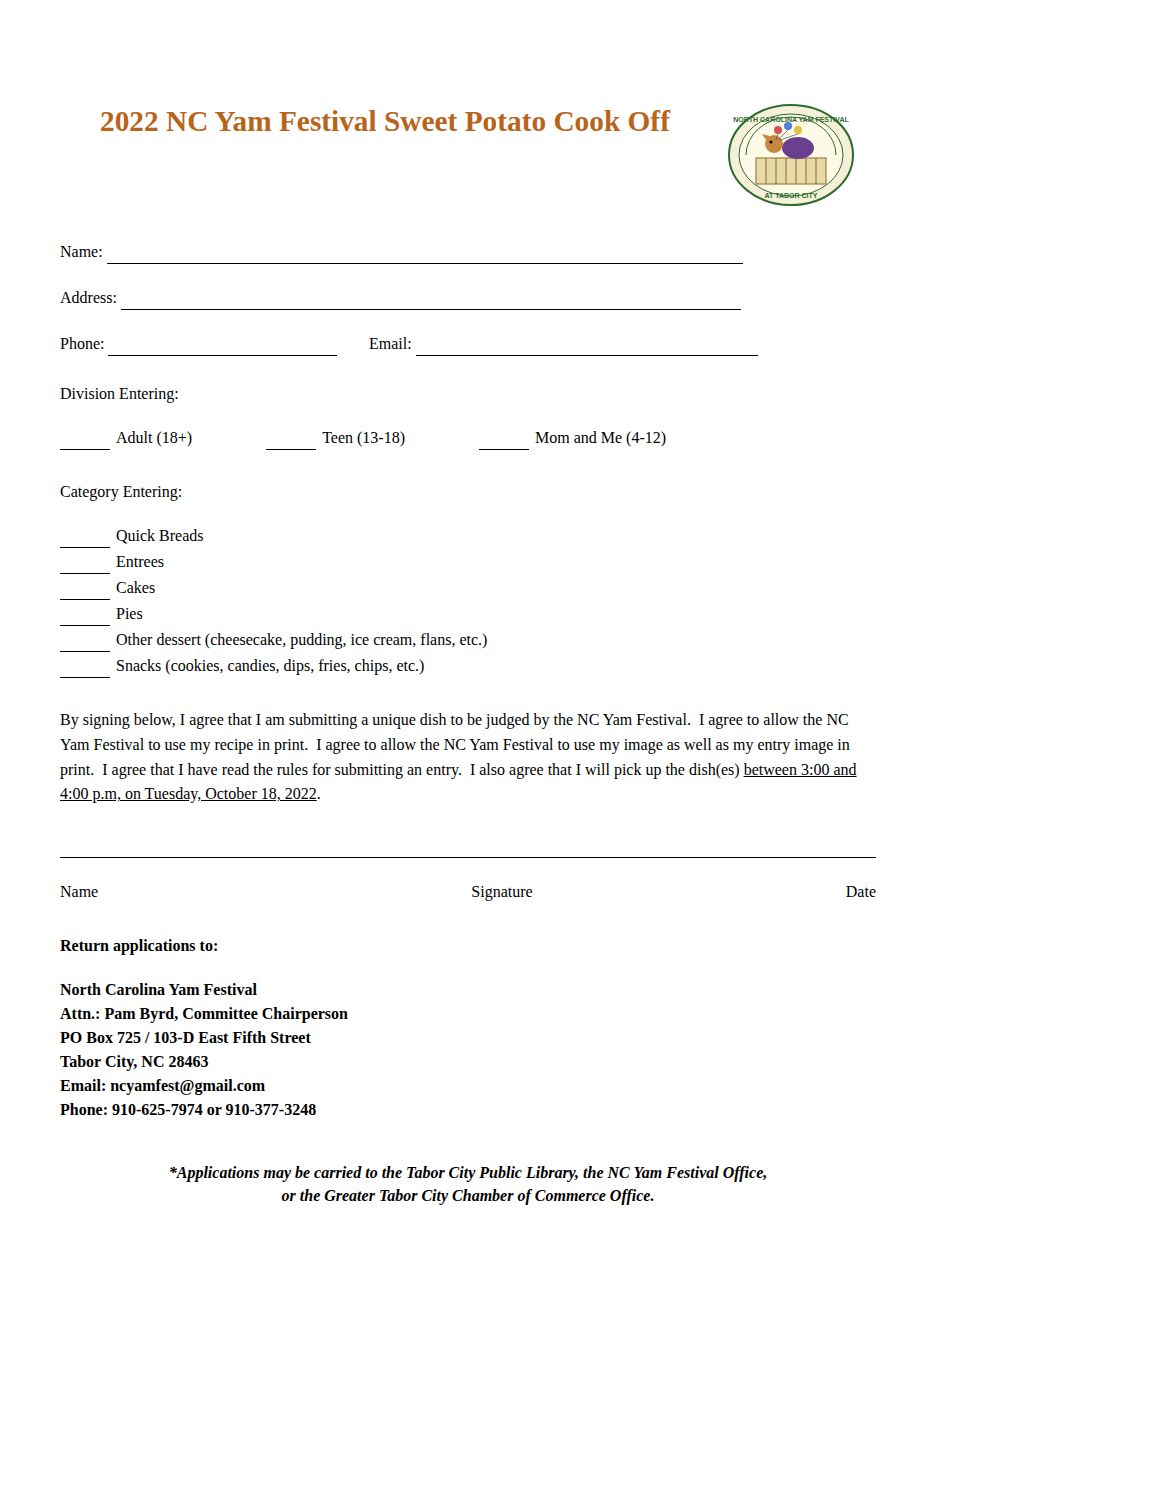NORTH CAROLINA YAM FESTIVAL AT TABOR CITY
2022 NC Yam Festival Sweet Potato Cook Off
Name:
Address:
Phone: Email:
Division Entering:
Adult (18+) Teen (13-18) Mom and Me (4-12)
Category Entering:
Quick Breads
Entrees
Cakes
Pies
Other dessert (cheesecake, pudding, ice cream, flans, etc.)
Snacks (cookies, candies, dips, fries, chips, etc.)
By signing below, I agree that I am submitting a unique dish to be judged by the NC Yam Festival. I agree to allow the NC Yam Festival to use my recipe in print. I agree to allow the NC Yam Festival to use my image as well as my entry image in print. I agree that I have read the rules for submitting an entry. I also agree that I will pick up the dish(es) between 3:00 and 4:00 p.m, on Tuesday, October 18, 2022.
Name Signature Date
Return applications to:
North Carolina Yam Festival
Attn.: Pam Byrd, Committee Chairperson
PO Box 725 / 103-D East Fifth Street
Tabor City, NC 28463
Email: ncyamfest@gmail.com
Phone: 910-625-7974 or 910-377-3248
*Applications may be carried to the Tabor City Public Library, the NC Yam Festival Office,
or the Greater Tabor City Chamber of Commerce Office.